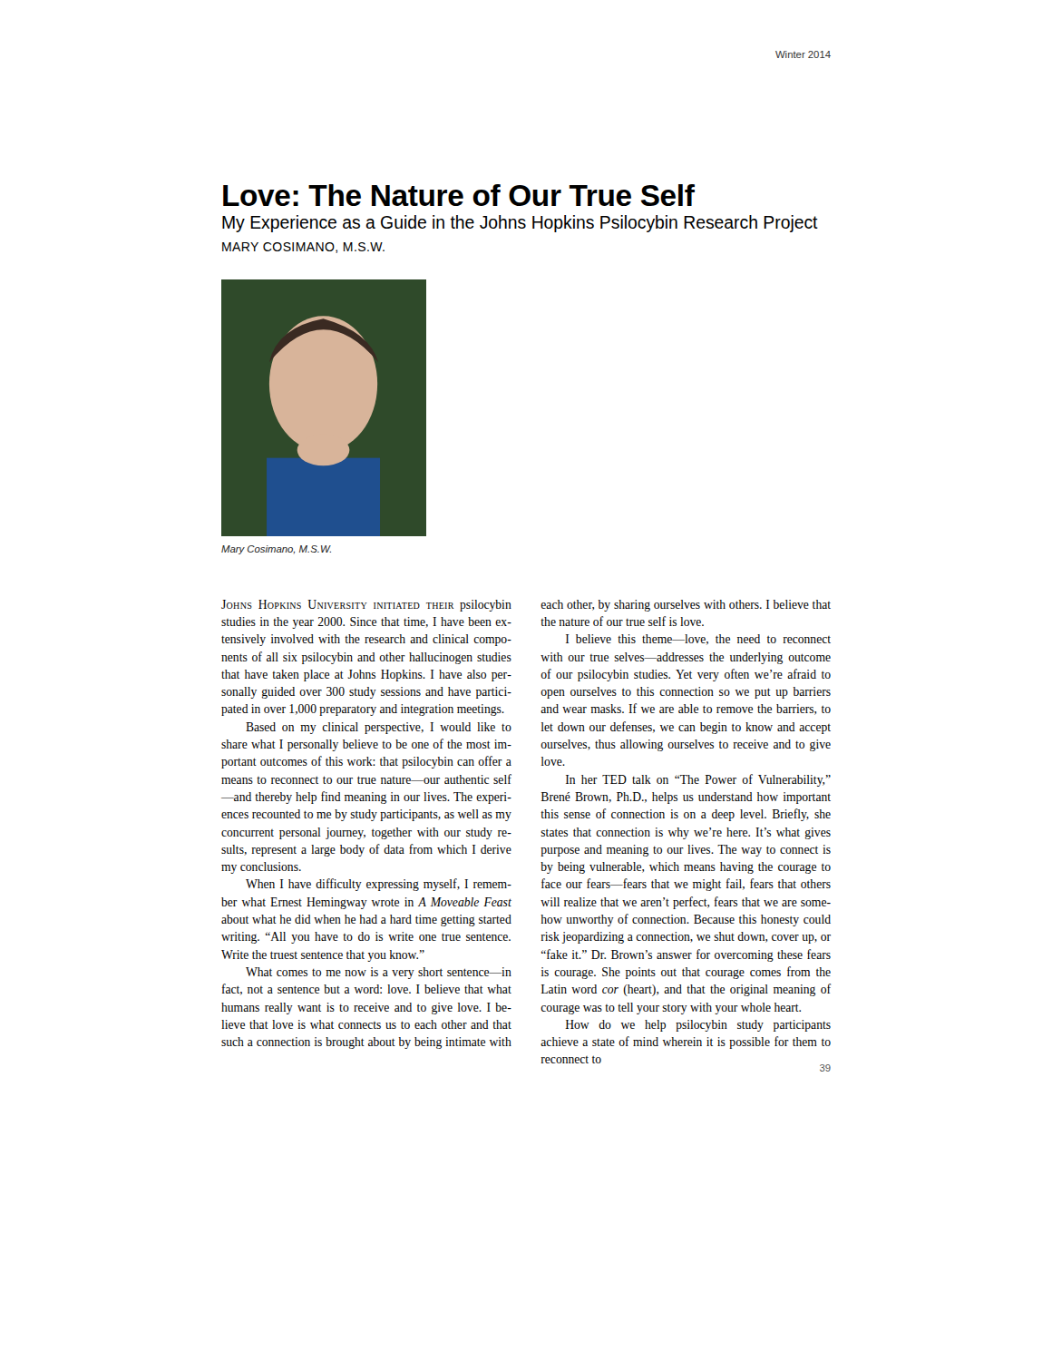Winter 2014
Love: The Nature of Our True Self
My Experience as a Guide in the Johns Hopkins Psilocybin Research Project
MARY COSIMANO, M.S.W.
Mary Cosimano, M.S.W.
Johns Hopkins University initiated their psilocybin studies in the year 2000. Since that time, I have been extensively involved with the research and clinical components of all six psilocybin and other hallucinogen studies that have taken place at Johns Hopkins. I have also personally guided over 300 study sessions and have participated in over 1,000 preparatory and integration meetings.
Based on my clinical perspective, I would like to share what I personally believe to be one of the most important outcomes of this work: that psilocybin can offer a means to reconnect to our true nature—our authentic self—and thereby help find meaning in our lives. The experiences recounted to me by study participants, as well as my concurrent personal journey, together with our study results, represent a large body of data from which I derive my conclusions.
When I have difficulty expressing myself, I remember what Ernest Hemingway wrote in A Moveable Feast about what he did when he had a hard time getting started writing. “All you have to do is write one true sentence. Write the truest sentence that you know.”
What comes to me now is a very short sentence—in fact, not a sentence but a word: love. I believe that what humans really want is to receive and to give love. I believe that love is what connects us to each other and that such a connection is brought about by being intimate with each other, by sharing ourselves with others. I believe that the nature of our true self is love.
I believe this theme—love, the need to reconnect with our true selves—addresses the underlying outcome of our psilocybin studies. Yet very often we’re afraid to open ourselves to this connection so we put up barriers and wear masks. If we are able to remove the barriers, to let down our defenses, we can begin to know and accept ourselves, thus allowing ourselves to receive and to give love.
In her TED talk on “The Power of Vulnerability,” Brené Brown, Ph.D., helps us understand how important this sense of connection is on a deep level. Briefly, she states that connection is why we’re here. It’s what gives purpose and meaning to our lives. The way to connect is by being vulnerable, which means having the courage to face our fears—fears that we might fail, fears that others will realize that we aren’t perfect, fears that we are somehow unworthy of connection. Because this honesty could risk jeopardizing a connection, we shut down, cover up, or “fake it.” Dr. Brown’s answer for overcoming these fears is courage. She points out that courage comes from the Latin word cor (heart), and that the original meaning of courage was to tell your story with your whole heart.
How do we help psilocybin study participants achieve a state of mind wherein it is possible for them to reconnect to
39